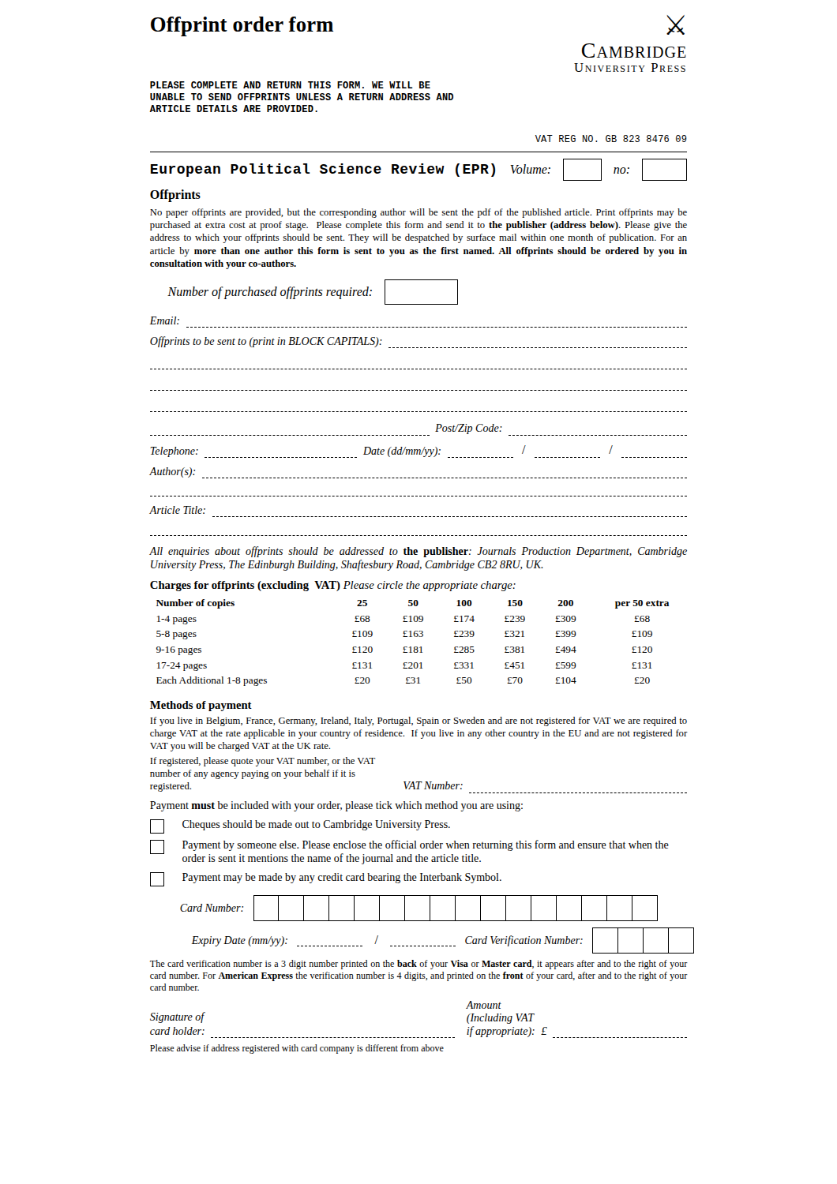Offprint order form
⚔ Cambridge University Press
Please complete and return this form. We will be unable to send offprints unless a return address and article details are provided.
VAT REG NO. GB 823 8476 09
European Political Science Review (EPR) Volume: no:
Offprints
No paper offprints are provided, but the corresponding author will be sent the pdf of the published article. Print offprints may be purchased at extra cost at proof stage. Please complete this form and send it to the publisher (address below). Please give the address to which your offprints should be sent. They will be despatched by surface mail within one month of publication. For an article by more than one author this form is sent to you as the first named. All offprints should be ordered by you in consultation with your co-authors.
Number of purchased offprints required:
Email:
Offprints to be sent to (print in BLOCK CAPITALS):
Post/Zip Code:
Telephone: Date (dd/mm/yy): / /
Author(s):
Article Title:
All enquiries about offprints should be addressed to the publisher: Journals Production Department, Cambridge University Press, The Edinburgh Building, Shaftesbury Road, Cambridge CB2 8RU, UK.
Charges for offprints (excluding VAT) Please circle the appropriate charge:
| Number of copies | 25 | 50 | 100 | 150 | 200 | per 50 extra |
| --- | --- | --- | --- | --- | --- | --- |
| 1-4 pages | £68 | £109 | £174 | £239 | £309 | £68 |
| 5-8 pages | £109 | £163 | £239 | £321 | £399 | £109 |
| 9-16 pages | £120 | £181 | £285 | £381 | £494 | £120 |
| 17-24 pages | £131 | £201 | £331 | £451 | £599 | £131 |
| Each Additional 1-8 pages | £20 | £31 | £50 | £70 | £104 | £20 |
Methods of payment
If you live in Belgium, France, Germany, Ireland, Italy, Portugal, Spain or Sweden and are not registered for VAT we are required to charge VAT at the rate applicable in your country of residence. If you live in any other country in the EU and are not registered for VAT you will be charged VAT at the UK rate.
If registered, please quote your VAT number, or the VAT number of any agency paying on your behalf if it is registered.
VAT Number:
Payment must be included with your order, please tick which method you are using:
Cheques should be made out to Cambridge University Press.
Payment by someone else. Please enclose the official order when returning this form and ensure that when the order is sent it mentions the name of the journal and the article title.
Payment may be made by any credit card bearing the Interbank Symbol.
Card Number:
Expiry Date (mm/yy): / Card Verification Number:
The card verification number is a 3 digit number printed on the back of your Visa or Master card, it appears after and to the right of your card number. For American Express the verification number is 4 digits, and printed on the front of your card, after and to the right of your card number.
Signature of
card holder:
Amount
(Including VAT
if appropriate): £
Please advise if address registered with card company is different from above